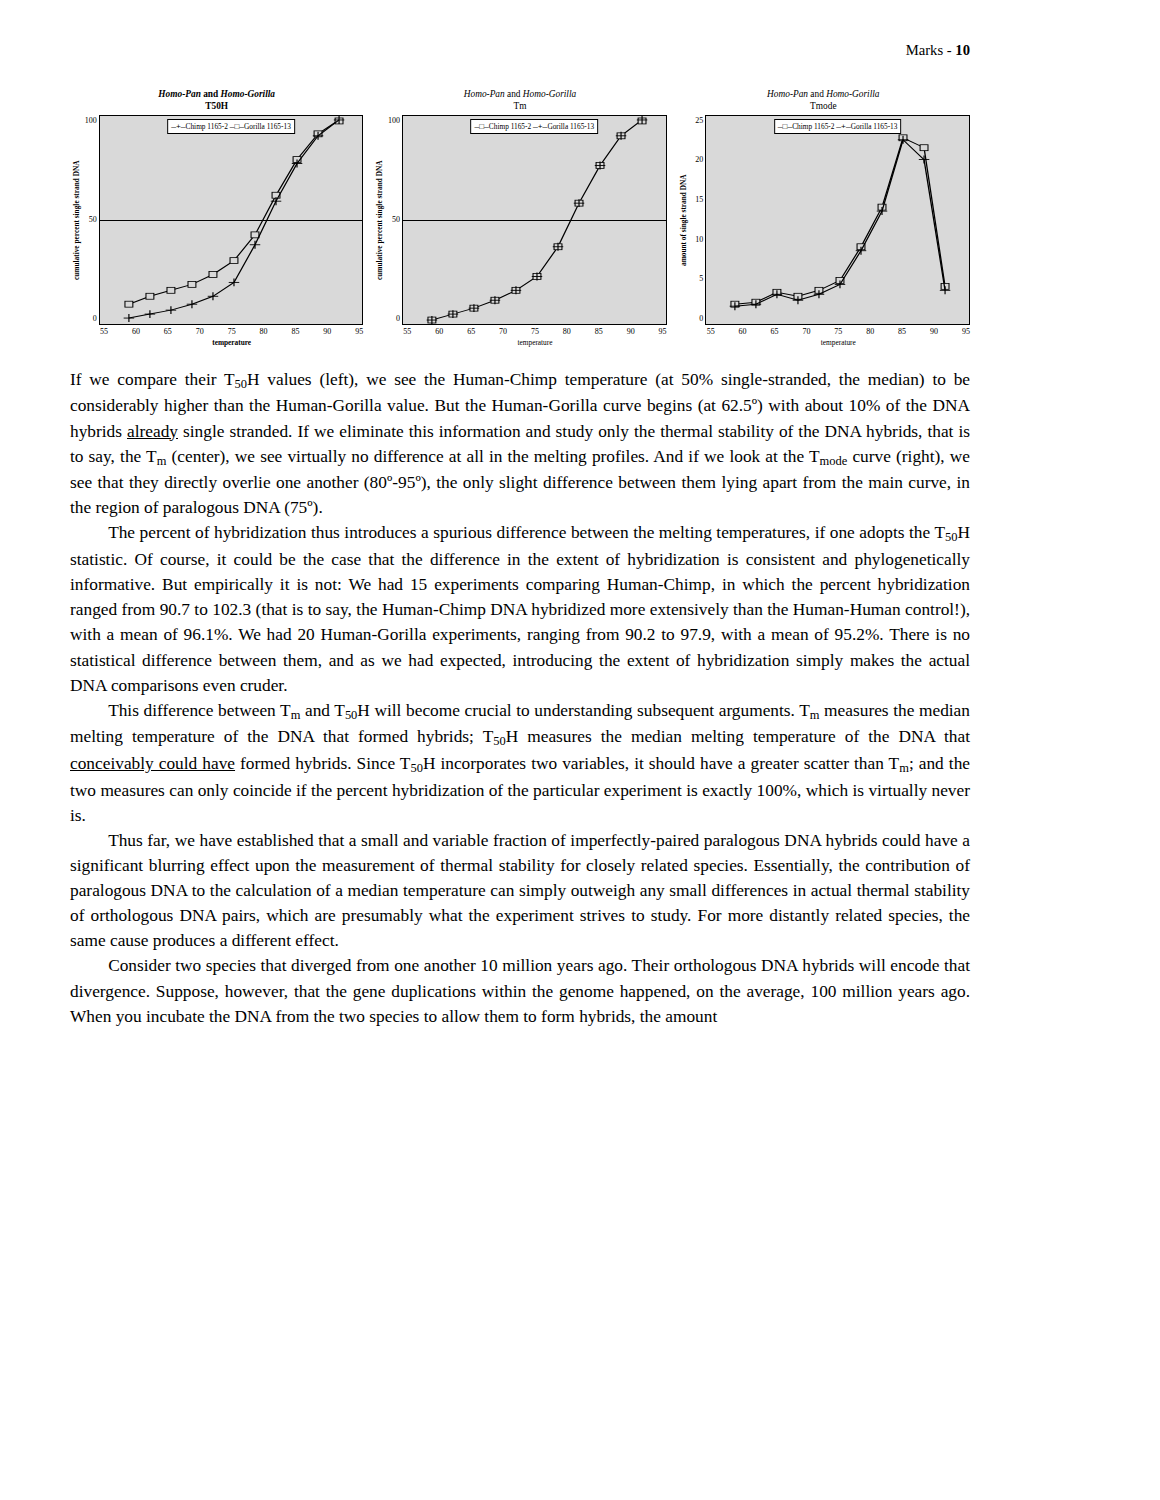Marks - 10
Homo-Pan and Homo-Gorilla
T50H
cumulative percent single strand DNA
100 50 0
—+—Chimp 1165-2 —□—Gorilla 1165-13
556065707580859095
temperature
Homo-Pan and Homo-Gorilla
Tm
cumulative percent single strand DNA
100 50 0
—□—Chimp 1165-2 —+—Gorilla 1165-13
556065707580859095
temperature
Homo-Pan and Homo-Gorilla
Tmode
amount of single strand DNA
25 20 15 10 5 0
—□—Chimp 1165-2 —+—Gorilla 1165-13
556065707580859095
temperature
If we compare their T50H values (left), we see the Human-Chimp temperature (at 50% single-stranded, the median) to be considerably higher than the Human-Gorilla value. But the Human-Gorilla curve begins (at 62.5º) with about 10% of the DNA hybrids already single stranded. If we eliminate this information and study only the thermal stability of the DNA hybrids, that is to say, the Tm (center), we see virtually no difference at all in the melting profiles. And if we look at the Tmode curve (right), we see that they directly overlie one another (80º-95º), the only slight difference between them lying apart from the main curve, in the region of paralogous DNA (75º).
The percent of hybridization thus introduces a spurious difference between the melting temperatures, if one adopts the T50H statistic. Of course, it could be the case that the difference in the extent of hybridization is consistent and phylogenetically informative. But empirically it is not: We had 15 experiments comparing Human-Chimp, in which the percent hybridization ranged from 90.7 to 102.3 (that is to say, the Human-Chimp DNA hybridized more extensively than the Human-Human control!), with a mean of 96.1%. We had 20 Human-Gorilla experiments, ranging from 90.2 to 97.9, with a mean of 95.2%. There is no statistical difference between them, and as we had expected, introducing the extent of hybridization simply makes the actual DNA comparisons even cruder.
This difference between Tm and T50H will become crucial to understanding subsequent arguments. Tm measures the median melting temperature of the DNA that formed hybrids; T50H measures the median melting temperature of the DNA that conceivably could have formed hybrids. Since T50H incorporates two variables, it should have a greater scatter than Tm; and the two measures can only coincide if the percent hybridization of the particular experiment is exactly 100%, which is virtually never is.
Thus far, we have established that a small and variable fraction of imperfectly-paired paralogous DNA hybrids could have a significant blurring effect upon the measurement of thermal stability for closely related species. Essentially, the contribution of paralogous DNA to the calculation of a median temperature can simply outweigh any small differences in actual thermal stability of orthologous DNA pairs, which are presumably what the experiment strives to study. For more distantly related species, the same cause produces a different effect.
Consider two species that diverged from one another 10 million years ago. Their orthologous DNA hybrids will encode that divergence. Suppose, however, that the gene duplications within the genome happened, on the average, 100 million years ago. When you incubate the DNA from the two species to allow them to form hybrids, the amount